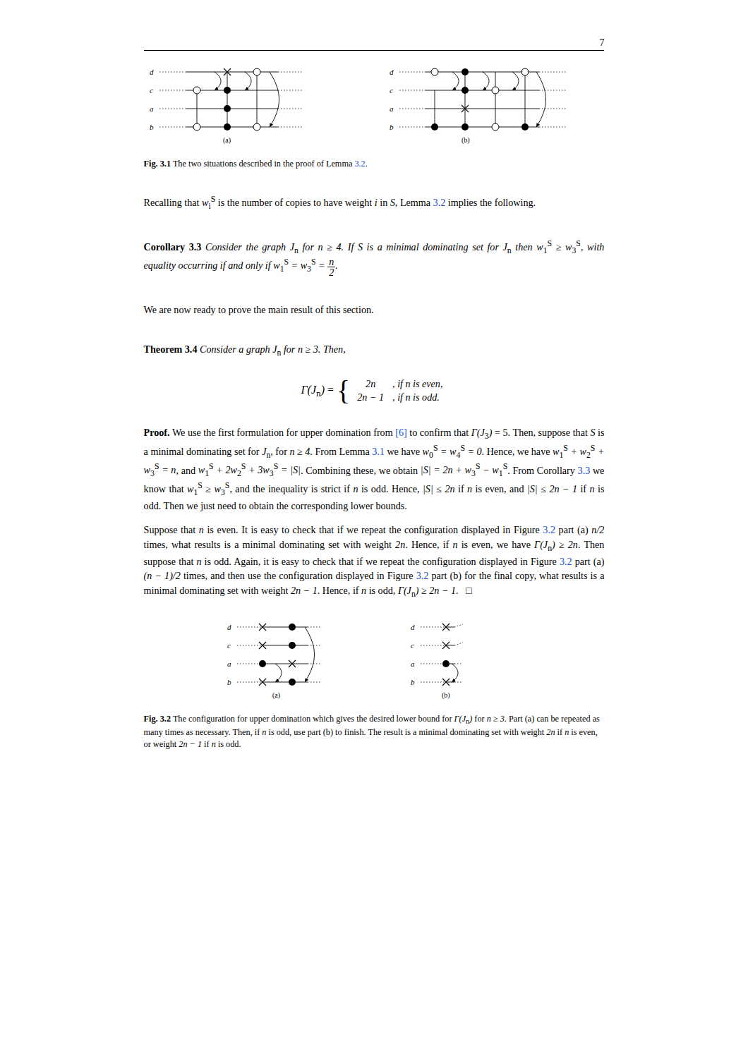7
d c a b (a) d c a b (b)
Fig. 3.1 The two situations described in the proof of Lemma 3.2.
Recalling that wiS is the number of copies to have weight i in S, Lemma 3.2 implies the following.
Corollary 3.3 Consider the graph Jn for n ≥ 4. If S is a minimal dominating set for Jn then w1S ≥ w3S, with equality occurring if and only if w1S = w3S = n 2.
We are now ready to prove the main result of this section.
Theorem 3.4 Consider a graph Jn for n ≥ 3. Then,
Γ(Jn) = {
| 2n | , if n is even, |
| 2n − 1 | , if n is odd. |
Proof. We use the first formulation for upper domination from [6] to confirm that Γ(J3) = 5. Then, suppose that S is a minimal dominating set for Jn, for n ≥ 4. From Lemma 3.1 we have w0S = w4S = 0. Hence, we have w1S + w2S + w3S = n, and w1S + 2w2S + 3w3S = |S|. Combining these, we obtain |S| = 2n + w3S − w1S. From Corollary 3.3 we know that w1S ≥ w3S, and the inequality is strict if n is odd. Hence, |S| ≤ 2n if n is even, and |S| ≤ 2n − 1 if n is odd. Then we just need to obtain the corresponding lower bounds.
Suppose that n is even. It is easy to check that if we repeat the configuration displayed in Figure 3.2 part (a) n/2 times, what results is a minimal dominating set with weight 2n. Hence, if n is even, we have Γ(Jn) ≥ 2n. Then suppose that n is odd. Again, it is easy to check that if we repeat the configuration displayed in Figure 3.2 part (a) (n − 1)/2 times, and then use the configuration displayed in Figure 3.2 part (b) for the final copy, what results is a minimal dominating set with weight 2n − 1. Hence, if n is odd, Γ(Jn) ≥ 2n − 1. □
d c a b (a) d c a b (b)
Fig. 3.2 The configuration for upper domination which gives the desired lower bound for Γ(Jn) for n ≥ 3. Part (a) can be repeated as many times as necessary. Then, if n is odd, use part (b) to finish. The result is a minimal dominating set with weight 2n if n is even, or weight 2n − 1 if n is odd.